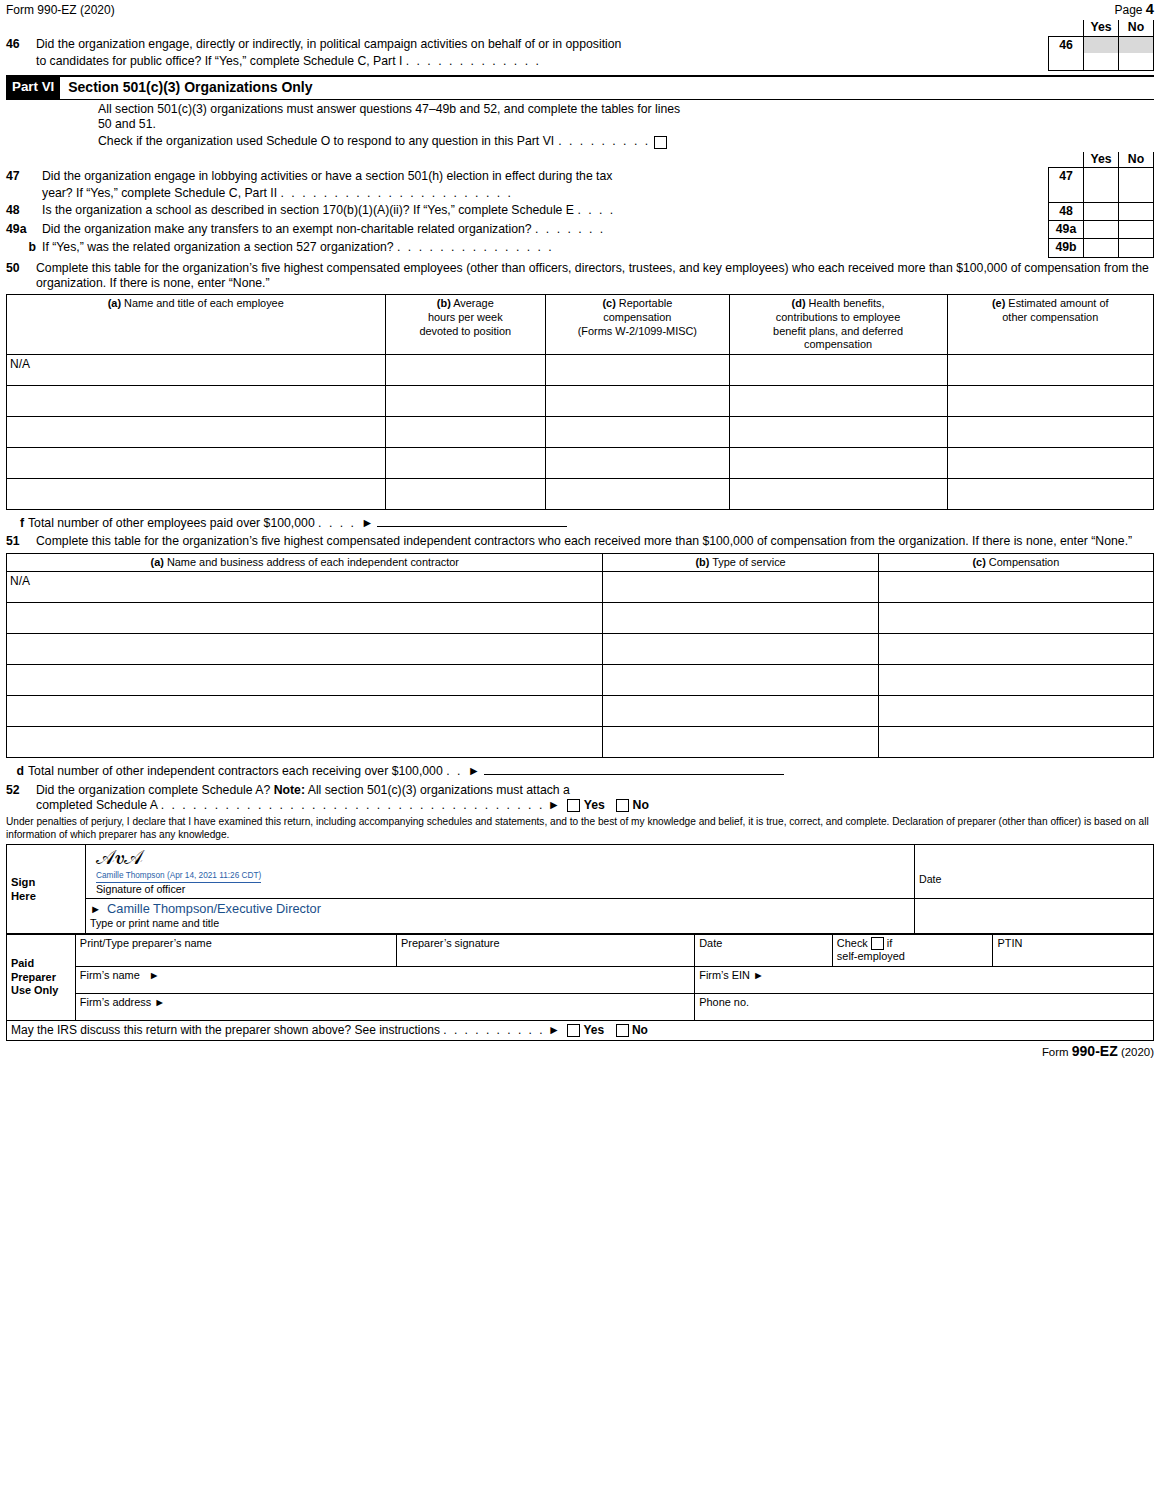Form 990-EZ (2020)
Page 4
| | | Yes | No |
| 46 | Did the organization engage, directly or indirectly, in political campaign activities on behalf of or in opposition | 46 | | |
| | to candidates for public office? If “Yes,” complete Schedule C, Part I . . . . . . . . . . . . . | | |
Part VI
Section 501(c)(3) Organizations Only
All section 501(c)(3) organizations must answer questions 47–49b and 52, and complete the tables for lines
50 and 51.
Check if the organization used Schedule O to respond to any question in this Part VI . . . . . . . . .
| | | Yes | No |
| 47 | Did the organization engage in lobbying activities or have a section 501(h) election in effect during the tax | 47 | | |
| | year? If “Yes,” complete Schedule C, Part II . . . . . . . . . . . . . . . . . . . . . . | | |
| 48 | Is the organization a school as described in section 170(b)(1)(A)(ii)? If “Yes,” complete Schedule E . . . . | 48 | | |
| 49a | Did the organization make any transfers to an exempt non-charitable related organization? . . . . . . . | 49a | | |
| b | If “Yes,” was the related organization a section 527 organization? . . . . . . . . . . . . . . . | 49b | | |
| 50 | Complete this table for the organization’s five highest compensated employees (other than officers, directors, trustees, and key employees) who each received more than $100,000 of compensation from the organization. If there is none, enter “None.” |
| (a) Name and title of each employee | (b) Average hours per week devoted to position | (c) Reportable compensation (Forms W-2/1099-MISC) | (d) Health benefits, contributions to employee benefit plans, and deferred compensation | (e) Estimated amount of other compensation |
| --- | --- | --- | --- | --- |
| N/A | | | | |
f Total number of other employees paid over $100,000 . . . . ►
| 51 | Complete this table for the organization’s five highest compensated independent contractors who each received more than $100,000 of compensation from the organization. If there is none, enter “None.” |
| (a) Name and business address of each independent contractor | (b) Type of service | (c) Compensation |
| --- | --- | --- |
| N/A | | |
d Total number of other independent contractors each receiving over $100,000 . . ►
| 52 | Did the organization complete Schedule A? Note: All section 501(c)(3) organizations must attach a completed Schedule A . . . . . . . . . . . . . . . . . . . . . . . . . . . . . . . . . . . . ► Yes No |
Under penalties of perjury, I declare that I have examined this return, including accompanying schedules and statements, and to the best of my knowledge and belief, it is true, correct, and complete. Declaration of preparer (other than officer) is based on all information of which preparer has any knowledge.
| Sign Here | 𝒜𝒗𝒜 Camille Thompson (Apr 14, 2021 11:26 CDT) Signature of officer | Date |
| ► Camille Thompson/Executive Director Type or print name and title | |
| Paid Preparer Use Only | Print/Type preparer’s name | Preparer’s signature | Date | Check if self-employed | PTIN |
| Firm’s name ► | Firm’s EIN ► |
| Firm’s address ► | Phone no. |
| May the IRS discuss this return with the preparer shown above? See instructions . . . . . . . . . . ► Yes No |
Form 990-EZ (2020)